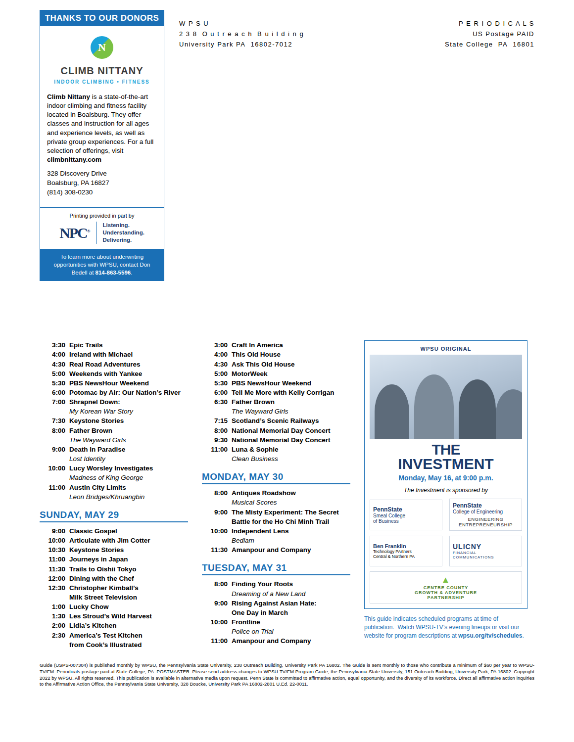THANKS TO OUR DONORS
CLIMB NITTANY
INDOOR CLIMBING • FITNESS
Climb Nittany is a state-of-the-art indoor climbing and fitness facility located in Boalsburg. They offer classes and instruction for all ages and experience levels, as well as private group experiences. For a full selection of offerings, visit climbnittany.com
328 Discovery Drive
Boalsburg, PA 16827
(814) 308-0230
Printing provided in part by
NPC®
Listening.
Understanding.
Delivering.
To learn more about underwriting opportunities with WPSU, contact Don Bedell at 814-863-5596.
W P S U
2 3 8 O u t r e a c h B u i l d i n g
University Park PA 16802-7012
P E R I O D I C A L S
US Postage PAID
State College PA 16801
3:30 Epic Trails
4:00 Ireland with Michael
4:30 Real Road Adventures
5:00 Weekends with Yankee
5:30 PBS NewsHour Weekend
6:00 Potomac by Air: Our Nation’s River
7:00 Shrapnel Down:
My Korean War Story
7:30 Keystone Stories
8:00 Father Brown
The Wayward Girls
9:00 Death In Paradise
Lost Identity
10:00 Lucy Worsley Investigates
Madness of King George
11:00 Austin City Limits
Leon Bridges/Khruangbin
SUNDAY, MAY 29
9:00 Classic Gospel
10:00 Articulate with Jim Cotter
10:30 Keystone Stories
11:00 Journeys in Japan
11:30 Trails to Oishii Tokyo
12:00 Dining with the Chef
12:30 Christopher Kimball’s
Milk Street Television
1:00 Lucky Chow
1:30 Les Stroud’s Wild Harvest
2:00 Lidia’s Kitchen
2:30 America’s Test Kitchen
from Cook’s Illustrated
3:00 Craft In America
4:00 This Old House
4:30 Ask This Old House
5:00 MotorWeek
5:30 PBS NewsHour Weekend
6:00 Tell Me More with Kelly Corrigan
6:30 Father Brown
The Wayward Girls
7:15 Scotland’s Scenic Railways
8:00 National Memorial Day Concert
9:30 National Memorial Day Concert
11:00 Luna & Sophie
Clean Business
MONDAY, MAY 30
8:00 Antiques Roadshow
Musical Scores
9:00 The Misty Experiment: The Secret
Battle for the Ho Chi Minh Trail
10:00 Independent Lens
Bedlam
11:30 Amanpour and Company
TUESDAY, MAY 31
8:00 Finding Your Roots
Dreaming of a New Land
9:00 Rising Against Asian Hate:
One Day in March
10:00 Frontline
Police on Trial
11:00 Amanpour and Company
WPSU ORIGINAL
THEINVESTMENT
Monday, May 16, at 9:00 p.m.
The Investment is sponsored by
PennState Smeal College
of Business
PennState College of Engineering
ENGINEERING
ENTREPRENEURSHIP
Ben Franklin Technology PArtners
Central & Northern PA
ULICNYFINANCIAL COMMUNICATIONS
▲
CENTRE COUNTY
GROWTH & ADVENTURE
PARTNERSHIP
This guide indicates scheduled programs at time of publication. Watch WPSU-TV’s evening lineups or visit our website for program descriptions at wpsu.org/tv/schedules.
Guide (USPS-007304) is published monthly by WPSU, the Pennsylvania State University, 238 Outreach Building, University Park PA 16802. The Guide is sent monthly to those who contribute a minimum of $60 per year to WPSU-TV/FM. Periodicals postage paid at State College, PA. POSTMASTER: Please send address changes to WPSU-TV/FM Program Guide, the Pennsylvania State University, 151 Outreach Building, University Park, PA 16802. Copyright 2022 by WPSU. All rights reserved. This publication is available in alternative media upon request. Penn State is committed to affirmative action, equal opportunity, and the diversity of its workforce. Direct all affirmative action inquiries to the Affirmative Action Office, the Pennsylvania State University, 328 Boucke, University Park PA 16802-2801 U.Ed. 22-0011.